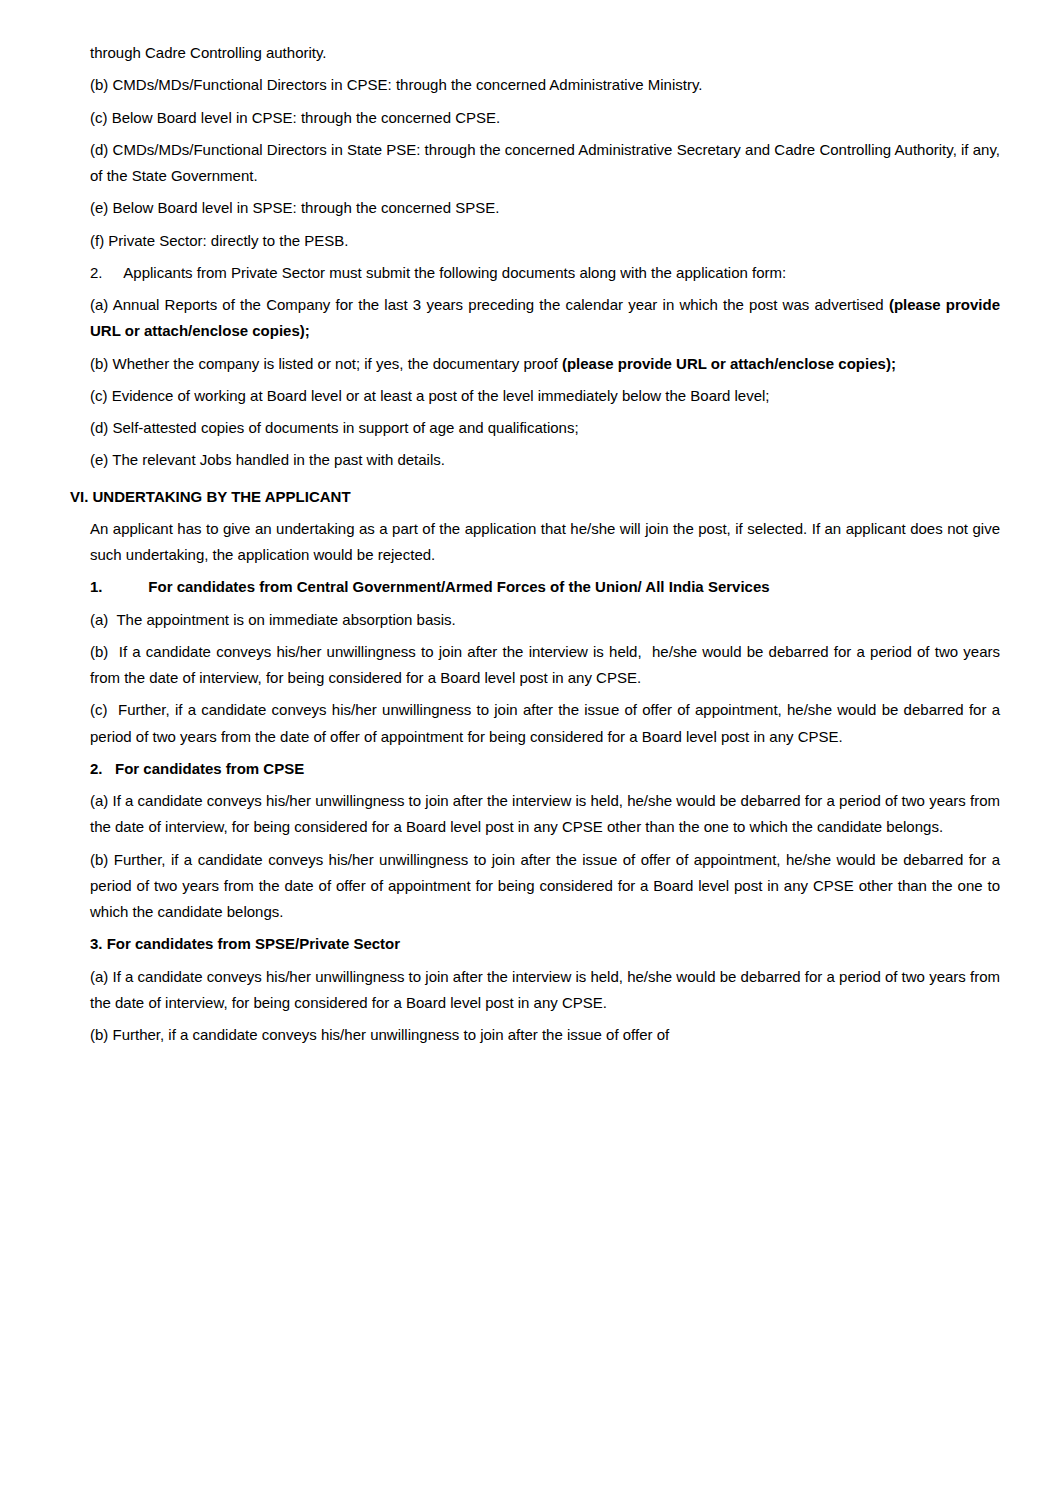through Cadre Controlling authority.
(b) CMDs/MDs/Functional Directors in CPSE: through the concerned Administrative Ministry.
(c) Below Board level in CPSE: through the concerned CPSE.
(d) CMDs/MDs/Functional Directors in State PSE: through the concerned Administrative Secretary and Cadre Controlling Authority, if any, of the State Government.
(e) Below Board level in SPSE: through the concerned SPSE.
(f) Private Sector: directly to the PESB.
2. Applicants from Private Sector must submit the following documents along with the application form:
(a) Annual Reports of the Company for the last 3 years preceding the calendar year in which the post was advertised (please provide URL or attach/enclose copies);
(b) Whether the company is listed or not; if yes, the documentary proof (please provide URL or attach/enclose copies);
(c) Evidence of working at Board level or at least a post of the level immediately below the Board level;
(d) Self-attested copies of documents in support of age and qualifications;
(e) The relevant Jobs handled in the past with details.
VI. UNDERTAKING BY THE APPLICANT
An applicant has to give an undertaking as a part of the application that he/she will join the post, if selected. If an applicant does not give such undertaking, the application would be rejected.
1. For candidates from Central Government/Armed Forces of the Union/ All India Services
(a) The appointment is on immediate absorption basis.
(b) If a candidate conveys his/her unwillingness to join after the interview is held, he/she would be debarred for a period of two years from the date of interview, for being considered for a Board level post in any CPSE.
(c) Further, if a candidate conveys his/her unwillingness to join after the issue of offer of appointment, he/she would be debarred for a period of two years from the date of offer of appointment for being considered for a Board level post in any CPSE.
2. For candidates from CPSE
(a) If a candidate conveys his/her unwillingness to join after the interview is held, he/she would be debarred for a period of two years from the date of interview, for being considered for a Board level post in any CPSE other than the one to which the candidate belongs.
(b) Further, if a candidate conveys his/her unwillingness to join after the issue of offer of appointment, he/she would be debarred for a period of two years from the date of offer of appointment for being considered for a Board level post in any CPSE other than the one to which the candidate belongs.
3. For candidates from SPSE/Private Sector
(a) If a candidate conveys his/her unwillingness to join after the interview is held, he/she would be debarred for a period of two years from the date of interview, for being considered for a Board level post in any CPSE.
(b) Further, if a candidate conveys his/her unwillingness to join after the issue of offer of